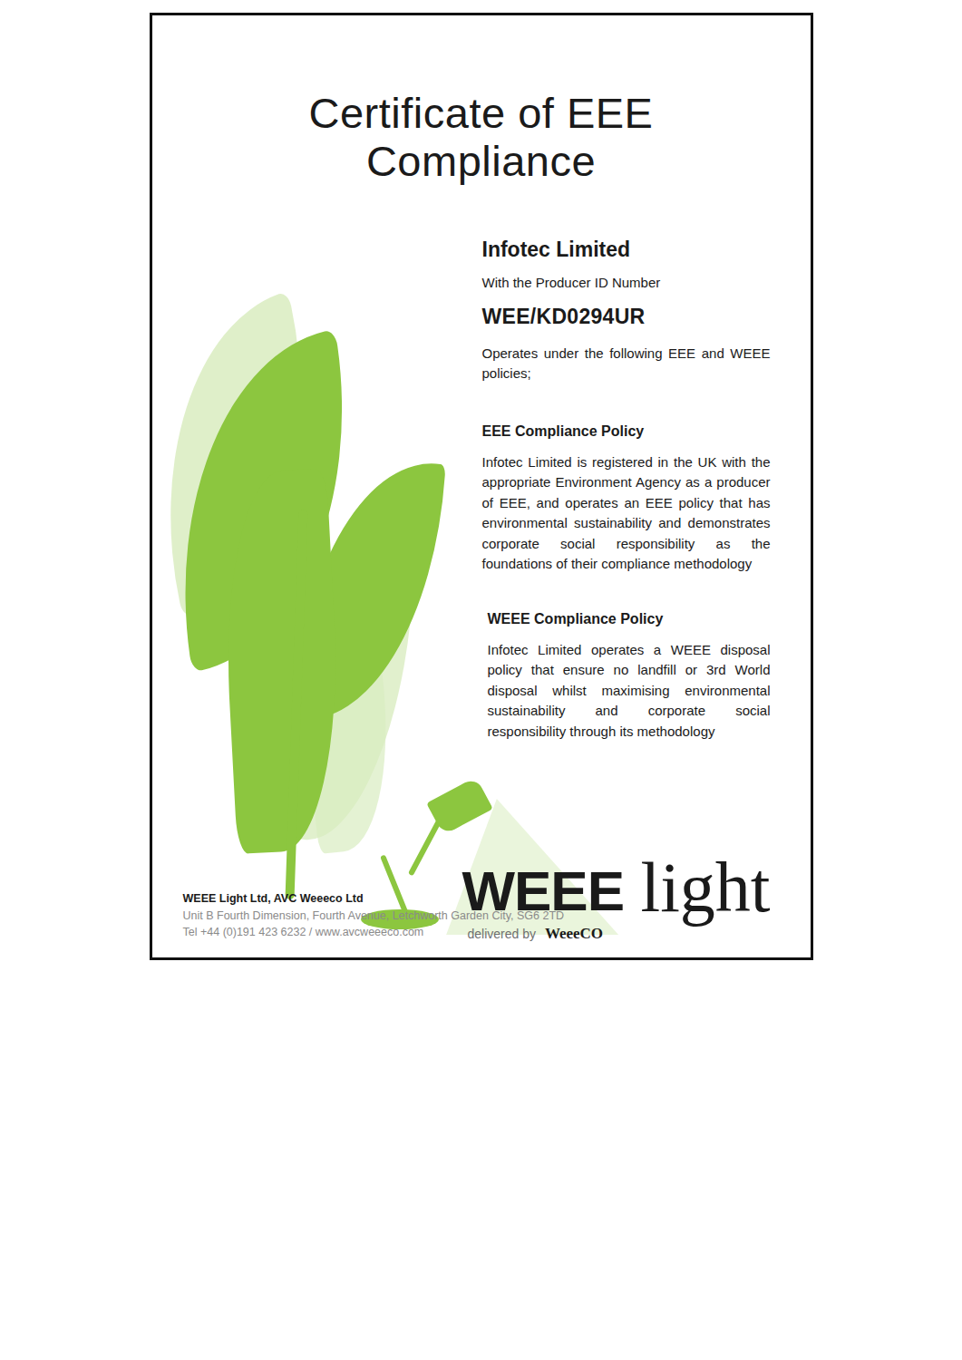Certificate of EEE Compliance
Infotec Limited
With the Producer ID Number
WEE/KD0294UR
Operates under the following EEE and WEEE policies;
EEE Compliance Policy
Infotec Limited is registered in the UK with the appropriate Environment Agency as a producer of EEE, and operates an EEE policy that has environmental sustainability and demonstrates corporate social responsibility as the foundations of their compliance methodology
WEEE Compliance Policy
Infotec Limited operates a WEEE disposal policy that ensure no landfill or 3rd World disposal whilst maximising environmental sustainability and corporate social responsibility through its methodology
WEEE light delivered by WeeeCO
WEEE Light Ltd, AVC Weeeco Ltd
Unit B Fourth Dimension, Fourth Avenue, Letchworth Garden City, SG6 2TD
Tel +44 (0)191 423 6232 / www.avcweeeco.com